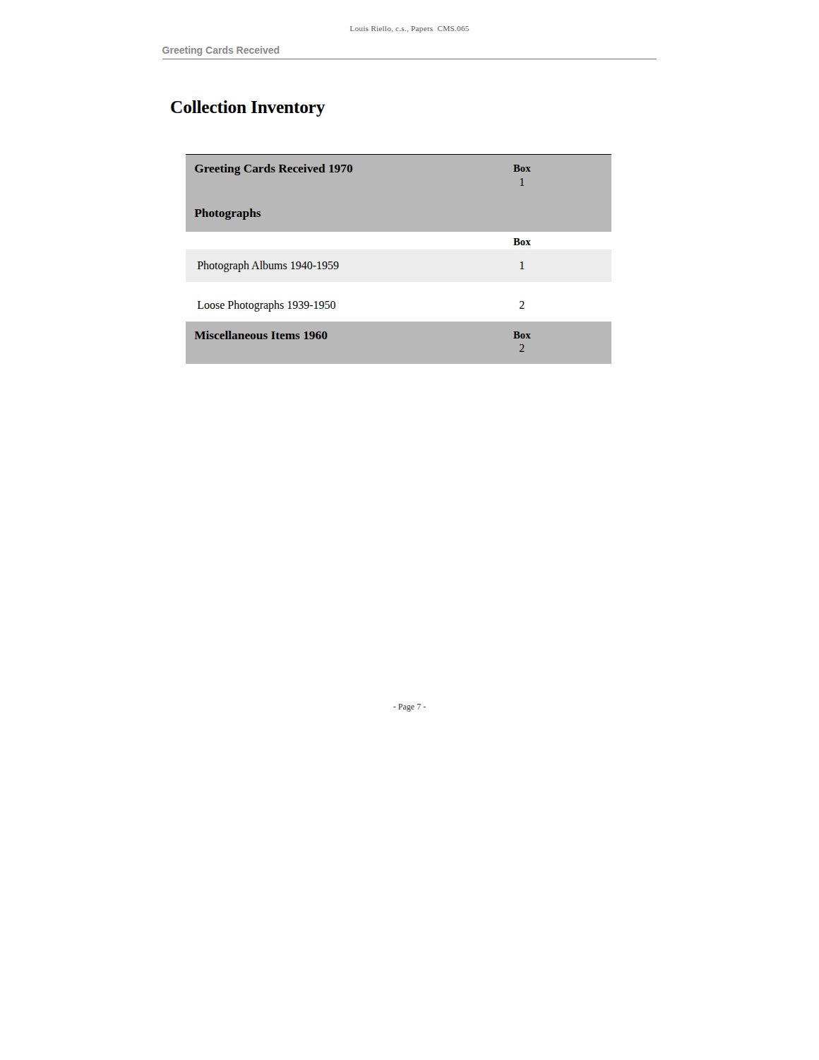Louis Riello, c.s., Papers CMS.065
Greeting Cards Received
Collection Inventory
| Greeting Cards Received 1970 | | Box 1 | |
| Photographs | | | |
| | | Box | |
| Photograph Albums 1940-1959 | | 1 | |
| Loose Photographs 1939-1950 | | 2 | |
| Miscellaneous Items 1960 | | Box 2 | |
- Page 7 -